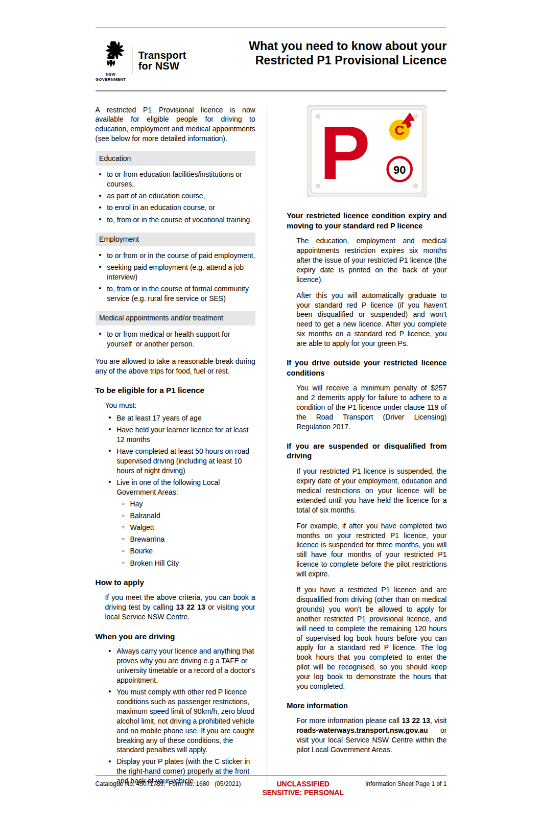NSW
GOVERNMENT
Transport for NSW
What you need to know about your
Restricted P1 Provisional Licence
A restricted P1 Provisional licence is now available for eligible people for driving to education, employment and medical appointments (see below for more detailed information).
Education
to or from education facilities/institutions or courses,
as part of an education course,
to enrol in an education course, or
to, from or in the course of vocational training.
Employment
to or from or in the course of paid employment,
seeking paid employment (e.g. attend a job interview)
to, from or in the course of formal community service (e.g. rural fire service or SES)
Medical appointments and/or treatment
to or from medical or health support for yourself or another person.
You are allowed to take a reasonable break during any of the above trips for food, fuel or rest.
To be eligible for a P1 licence
You must:
Be at least 17 years of age
Have held your learner licence for at least 12 months
Have completed at least 50 hours on road supervised driving (including at least 10 hours of night driving)
Live in one of the following Local Government Areas:
Hay
Balranald
Walgett
Brewarrina
Bourke
Broken Hill City
How to apply
If you meet the above criteria, you can book a driving test by calling 13 22 13 or visiting your local Service NSW Centre.
When you are driving
Always carry your licence and anything that proves why you are driving e.g a TAFE or university timetable or a record of a doctor's appointment.
You must comply with other red P licence conditions such as passenger restrictions, maximum speed limit of 90km/h, zero blood alcohol limit, not driving a prohibited vehicle and no mobile phone use. If you are caught breaking any of these conditions, the standard penalties will apply.
Display your P plates (with the C sticker in the right-hand corner) properly at the front and back of your vehicle.
P C 90
Your restricted licence condition expiry and moving to your standard red P licence
The education, employment and medical appointments restriction expires six months after the issue of your restricted P1 licence (the expiry date is printed on the back of your licence).
After this you will automatically graduate to your standard red P licence (if you haven't been disqualified or suspended) and won't need to get a new licence. After you complete six months on a standard red P licence, you are able to apply for your green Ps.
If you drive outside your restricted licence conditions
You will receive a minimum penalty of $257 and 2 demerits apply for failure to adhere to a condition of the P1 licence under clause 119 of the Road Transport (Driver Licensing) Regulation 2017.
If you are suspended or disqualified from driving
If your restricted P1 licence is suspended, the expiry date of your employment, education and medical restrictions on your licence will be extended until you have held the licence for a total of six months.
For example, if after you have completed two months on your restricted P1 licence, your licence is suspended for three months, you will still have four months of your restricted P1 licence to complete before the pilot restrictions will expire.
If you have a restricted P1 licence and are disqualified from driving (other than on medical grounds) you won't be allowed to apply for another restricted P1 provisional licence, and will need to complete the remaining 120 hours of supervised log book hours before you can apply for a standard red P licence. The log book hours that you completed to enter the pilot will be recognised, so you should keep your log book to demonstrate the hours that you completed.
More information
For more information please call 13 22 13, visit roads-waterways.transport.nsw.gov.au or visit your local Service NSW Centre within the pilot Local Government Areas.
Catalogue No. 45071739, Form No. 1680 (05/2021)
UNCLASSIFIED
SENSITIVE: PERSONAL
Information Sheet Page 1 of 1